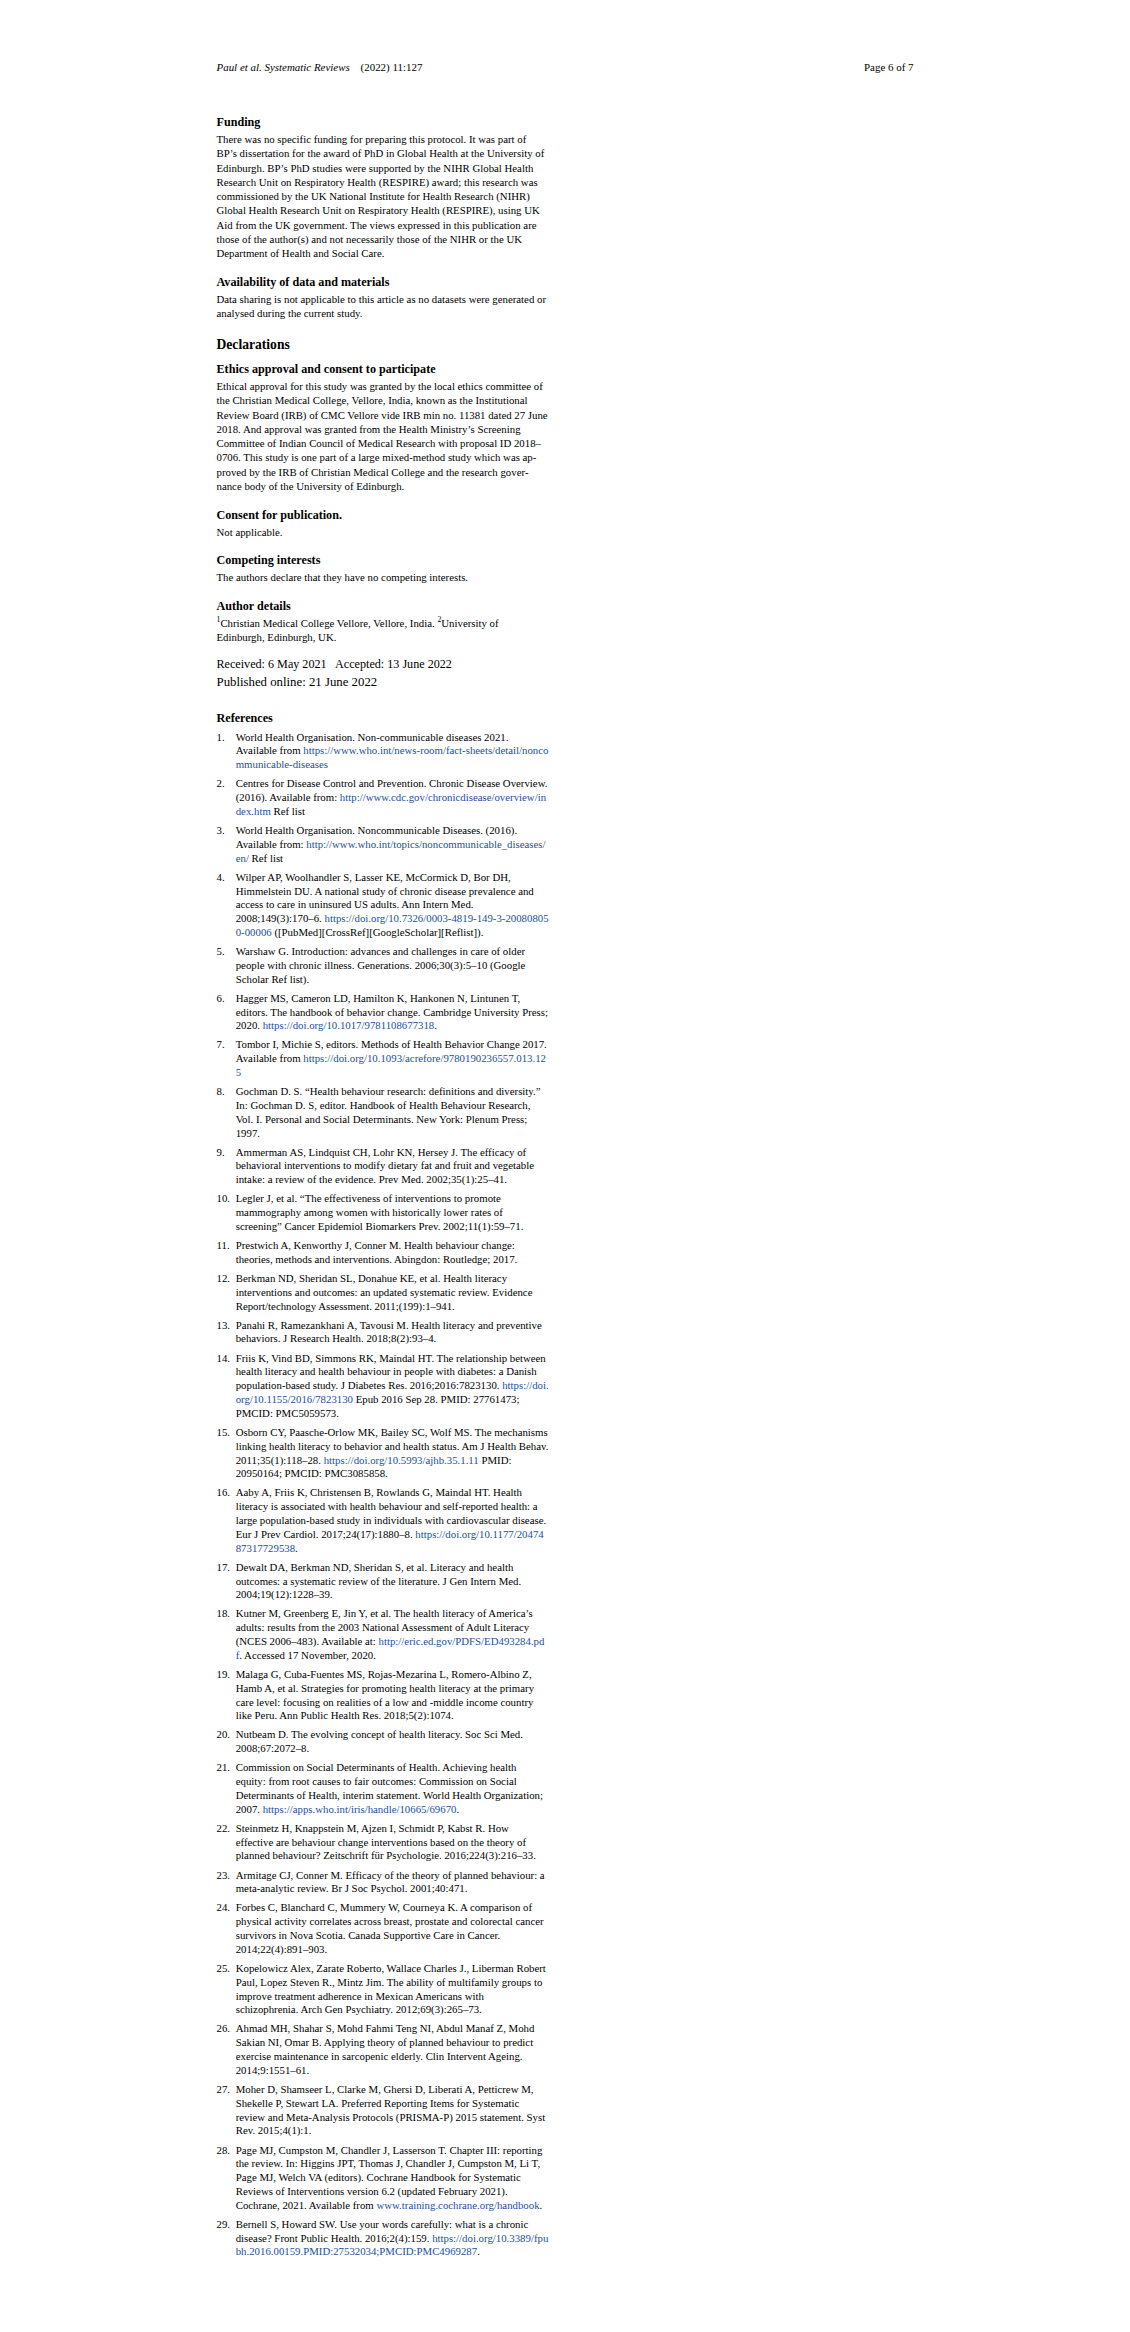Paul et al. Systematic Reviews (2022) 11:127
Page 6 of 7
Funding
There was no specific funding for preparing this protocol. It was part of BP’s dissertation for the award of PhD in Global Health at the University of Edinburgh. BP’s PhD studies were supported by the NIHR Global Health Research Unit on Respiratory Health (RESPIRE) award; this research was commissioned by the UK National Institute for Health Research (NIHR) Global Health Research Unit on Respiratory Health (RESPIRE), using UK Aid from the UK government. The views expressed in this publication are those of the author(s) and not necessarily those of the NIHR or the UK Department of Health and Social Care.
Availability of data and materials
Data sharing is not applicable to this article as no datasets were generated or analysed during the current study.
Declarations
Ethics approval and consent to participate
Ethical approval for this study was granted by the local ethics committee of the Christian Medical College, Vellore, India, known as the Institutional Review Board (IRB) of CMC Vellore vide IRB min no. 11381 dated 27 June 2018. And approval was granted from the Health Ministry’s Screening Committee of Indian Council of Medical Research with proposal ID 2018–0706. This study is one part of a large mixed-method study which was approved by the IRB of Christian Medical College and the research governance body of the University of Edinburgh.
Consent for publication.
Not applicable.
Competing interests
The authors declare that they have no competing interests.
Author details
1Christian Medical College Vellore, Vellore, India. 2University of Edinburgh, Edinburgh, UK.
Received: 6 May 2021 Accepted: 13 June 2022
Published online: 21 June 2022
References
World Health Organisation. Non-communicable diseases 2021. Available from https://www.who.int/news-room/fact-sheets/detail/noncommunicable-diseases
Centres for Disease Control and Prevention. Chronic Disease Overview. (2016). Available from: http://www.cdc.gov/chronicdisease/overview/index.htm Ref list
World Health Organisation. Noncommunicable Diseases. (2016). Available from: http://www.who.int/topics/noncommunicable_diseases/en/ Ref list
Wilper AP, Woolhandler S, Lasser KE, McCormick D, Bor DH, Himmelstein DU. A national study of chronic disease prevalence and access to care in uninsured US adults. Ann Intern Med. 2008;149(3):170–6. https://doi.org/10.7326/0003-4819-149-3-200808050-00006 ([PubMed][CrossRef][GoogleScholar][Reflist]).
Warshaw G. Introduction: advances and challenges in care of older people with chronic illness. Generations. 2006;30(3):5–10 (Google Scholar Ref list).
Hagger MS, Cameron LD, Hamilton K, Hankonen N, Lintunen T, editors. The handbook of behavior change. Cambridge University Press; 2020. https://doi.org/10.1017/9781108677318.
Tombor I, Michie S, editors. Methods of Health Behavior Change 2017. Available from https://doi.org/10.1093/acrefore/9780190236557.013.125
Gochman D. S. “Health behaviour research: definitions and diversity.” In: Gochman D. S, editor. Handbook of Health Behaviour Research, Vol. I. Personal and Social Determinants. New York: Plenum Press; 1997.
Ammerman AS, Lindquist CH, Lohr KN, Hersey J. The efficacy of behavioral interventions to modify dietary fat and fruit and vegetable intake: a review of the evidence. Prev Med. 2002;35(1):25–41.
Legler J, et al. “The effectiveness of interventions to promote mammography among women with historically lower rates of screening” Cancer Epidemiol Biomarkers Prev. 2002;11(1):59–71.
Prestwich A, Kenworthy J, Conner M. Health behaviour change: theories, methods and interventions. Abingdon: Routledge; 2017.
Berkman ND, Sheridan SL, Donahue KE, et al. Health literacy interventions and outcomes: an updated systematic review. Evidence Report/technology Assessment. 2011;(199):1–941.
Panahi R, Ramezankhani A, Tavousi M. Health literacy and preventive behaviors. J Research Health. 2018;8(2):93–4.
Friis K, Vind BD, Simmons RK, Maindal HT. The relationship between health literacy and health behaviour in people with diabetes: a Danish population-based study. J Diabetes Res. 2016;2016:7823130. https://doi.org/10.1155/2016/7823130 Epub 2016 Sep 28. PMID: 27761473; PMCID: PMC5059573.
Osborn CY, Paasche-Orlow MK, Bailey SC, Wolf MS. The mechanisms linking health literacy to behavior and health status. Am J Health Behav. 2011;35(1):118–28. https://doi.org/10.5993/ajhb.35.1.11 PMID: 20950164; PMCID: PMC3085858.
Aaby A, Friis K, Christensen B, Rowlands G, Maindal HT. Health literacy is associated with health behaviour and self-reported health: a large population-based study in individuals with cardiovascular disease. Eur J Prev Cardiol. 2017;24(17):1880–8. https://doi.org/10.1177/2047487317729538.
Dewalt DA, Berkman ND, Sheridan S, et al. Literacy and health outcomes: a systematic review of the literature. J Gen Intern Med. 2004;19(12):1228–39.
Kutner M, Greenberg E, Jin Y, et al. The health literacy of America’s adults: results from the 2003 National Assessment of Adult Literacy (NCES 2006–483). Available at: http://eric.ed.gov/PDFS/ED493284.pdf. Accessed 17 November, 2020.
Malaga G, Cuba-Fuentes MS, Rojas-Mezarina L, Romero-Albino Z, Hamb A, et al. Strategies for promoting health literacy at the primary care level: focusing on realities of a low and -middle income country like Peru. Ann Public Health Res. 2018;5(2):1074.
Nutbeam D. The evolving concept of health literacy. Soc Sci Med. 2008;67:2072–8.
Commission on Social Determinants of Health. Achieving health equity: from root causes to fair outcomes: Commission on Social Determinants of Health, interim statement. World Health Organization; 2007. https://apps.who.int/iris/handle/10665/69670.
Steinmetz H, Knappstein M, Ajzen I, Schmidt P, Kabst R. How effective are behaviour change interventions based on the theory of planned behaviour? Zeitschrift für Psychologie. 2016;224(3):216–33.
Armitage CJ, Conner M. Efficacy of the theory of planned behaviour: a meta-analytic review. Br J Soc Psychol. 2001;40:471.
Forbes C, Blanchard C, Mummery W, Courneya K. A comparison of physical activity correlates across breast, prostate and colorectal cancer survivors in Nova Scotia. Canada Supportive Care in Cancer. 2014;22(4):891–903.
Kopelowicz Alex, Zarate Roberto, Wallace Charles J., Liberman Robert Paul, Lopez Steven R., Mintz Jim. The ability of multifamily groups to improve treatment adherence in Mexican Americans with schizophrenia. Arch Gen Psychiatry. 2012;69(3):265–73.
Ahmad MH, Shahar S, Mohd Fahmi Teng NI, Abdul Manaf Z, Mohd Sakian NI, Omar B. Applying theory of planned behaviour to predict exercise maintenance in sarcopenic elderly. Clin Intervent Ageing. 2014;9:1551–61.
Moher D, Shamseer L, Clarke M, Ghersi D, Liberati A, Petticrew M, Shekelle P, Stewart LA. Preferred Reporting Items for Systematic review and Meta-Analysis Protocols (PRISMA-P) 2015 statement. Syst Rev. 2015;4(1):1.
Page MJ, Cumpston M, Chandler J, Lasserson T. Chapter III: reporting the review. In: Higgins JPT, Thomas J, Chandler J, Cumpston M, Li T, Page MJ, Welch VA (editors). Cochrane Handbook for Systematic Reviews of Interventions version 6.2 (updated February 2021). Cochrane, 2021. Available from www.training.cochrane.org/handbook.
Bernell S, Howard SW. Use your words carefully: what is a chronic disease? Front Public Health. 2016;2(4):159. https://doi.org/10.3389/fpubh.2016.00159.PMID:27532034;PMCID:PMC4969287.